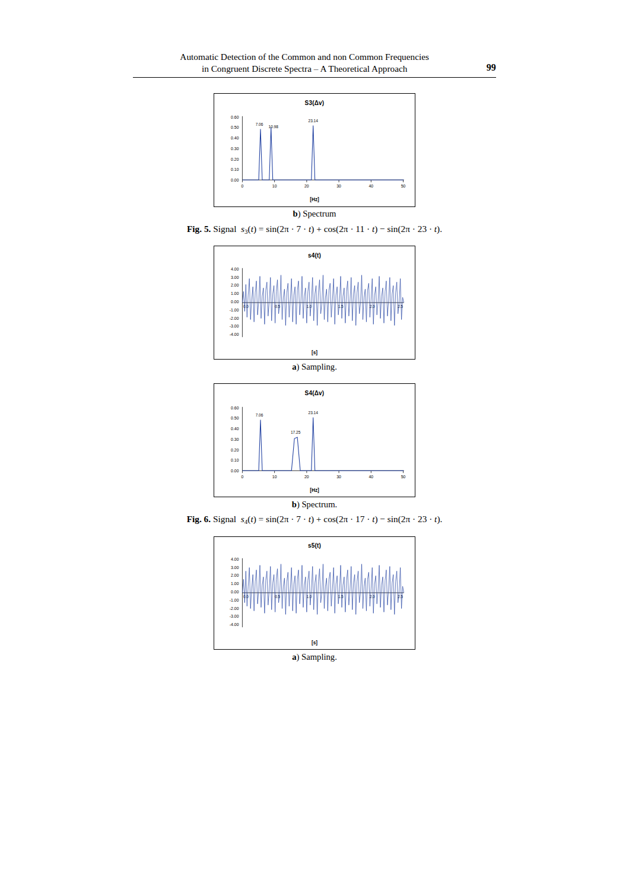Automatic Detection of the Common and non Common Frequencies
in Congruent Discrete Spectra – A Theoretical Approach
99
S3(Δv)
0.60 0.50 0.40 0.30 0.20 0.10 0.00 0 10 20 30 40 50 7.06 10.98 23.14
[Hz]
b) Spectrum
Fig. 5. Signal s 3(t) = sin(2π · 7 · t) + cos(2π · 11 · t) − sin(2π · 23 · t).
s4(t)
4.00 3.00 2.00 1.00 0.00 -1.00 -2.00 -3.00 -4.00 0.0 0.5 1.0 1.5 2.0 2.5
[s]
a) Sampling.
S4(Δv)
0.60 0.50 0.40 0.30 0.20 0.10 0.00 0 10 20 30 40 50 7.06 17.25 23.14
[Hz]
b) Spectrum.
Fig. 6. Signal s 4(t) = sin(2π · 7 · t) + cos(2π · 17 · t) − sin(2π · 23 · t).
s5(t)
4.00 3.00 2.00 1.00 0.00 -1.00 -2.00 -3.00 -4.00 0.0 0.5 1.0 1.5 2.0 2.5
[s]
a) Sampling.